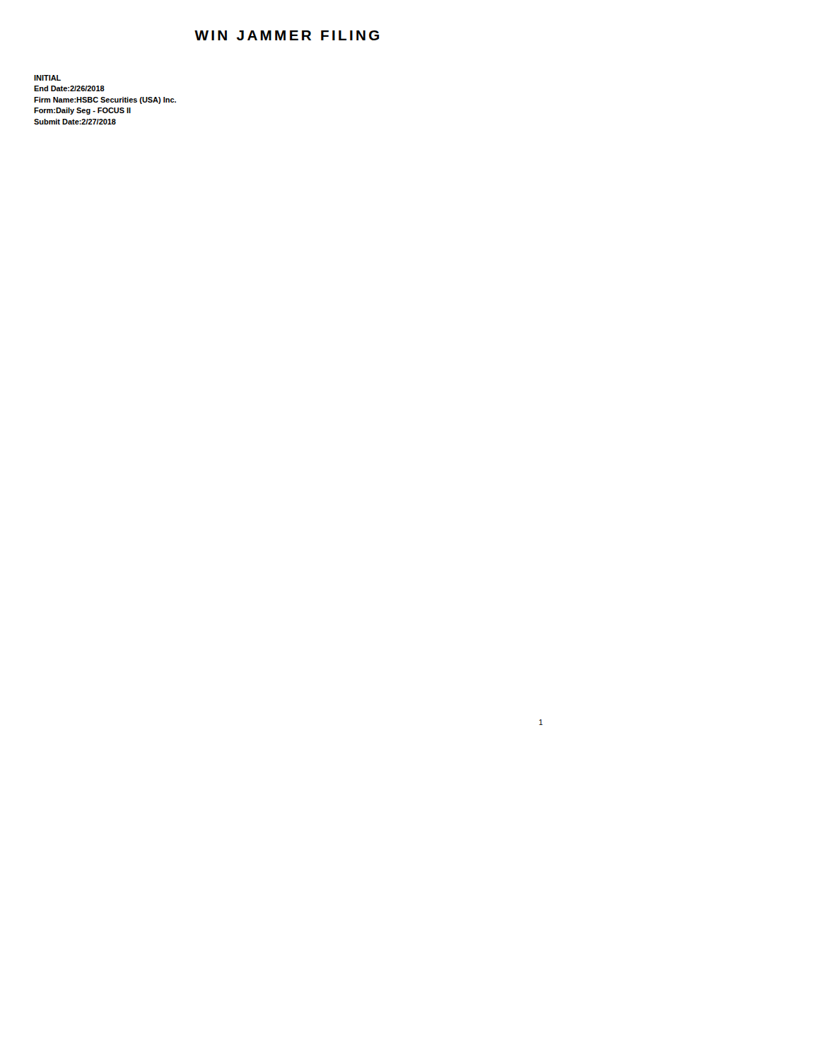WIN JAMMER FILING
INITIAL
End Date:2/26/2018
Firm Name:HSBC Securities (USA) Inc.
Form:Daily Seg - FOCUS II
Submit Date:2/27/2018
1